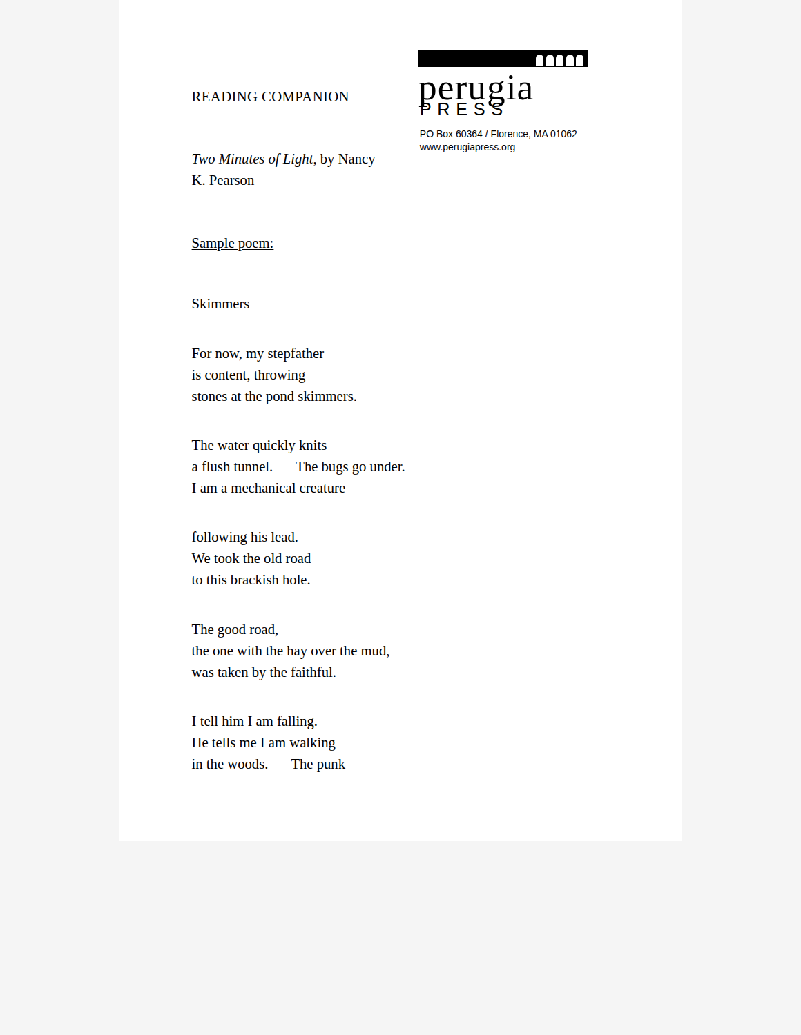perugia
PRESS
PO Box 60364 / Florence, MA 01062
www.perugiapress.org
READING COMPANION
Two Minutes of Light, by Nancy K. Pearson
Sample poem:
Skimmers
For now, my stepfather
is content, throwing
stones at the pond skimmers.
The water quickly knits
a flush tunnel. The bugs go under.
I am a mechanical creature
following his lead.
We took the old road
to this brackish hole.
The good road,
the one with the hay over the mud,
was taken by the faithful.
I tell him I am falling.
He tells me I am walking
in the woods. The punk